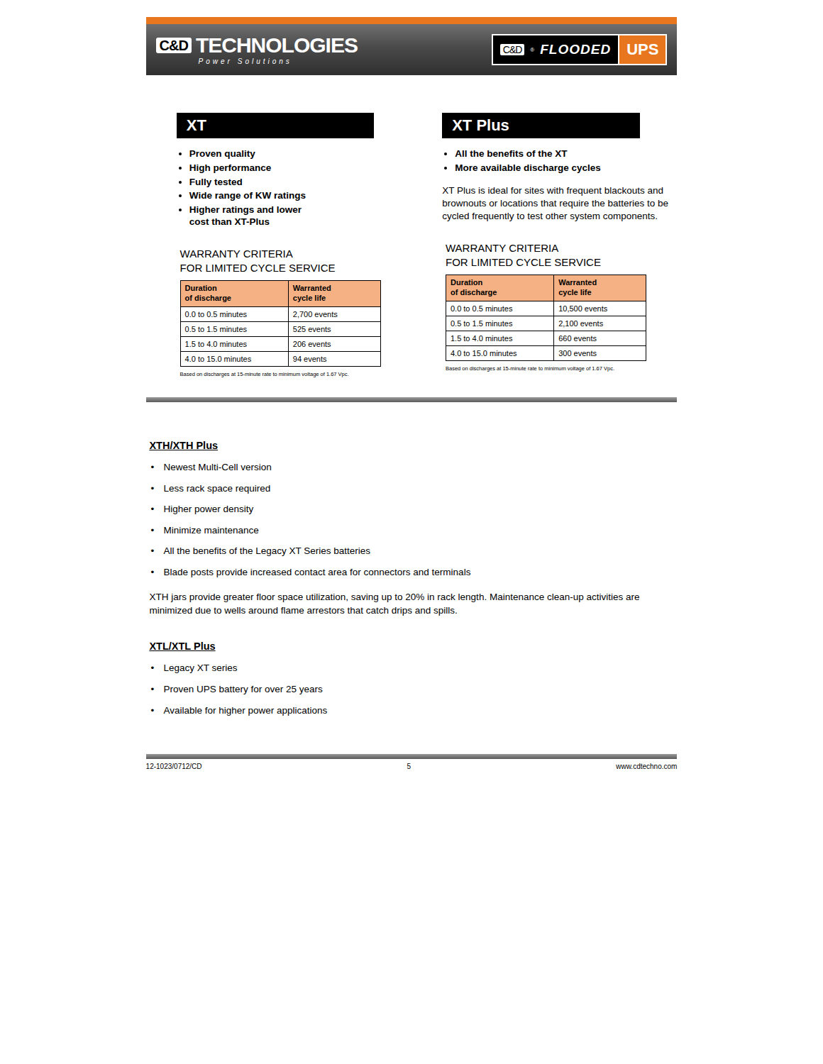C&D TECHNOLOGIES
Power Solutions
C&D® FLOODED
UPS
XT
Proven quality
High performance
Fully tested
Wide range of KW ratings
Higher ratings and lower
cost than XT-Plus
WARRANTY CRITERIA
FOR LIMITED CYCLE SERVICE
| Duration of discharge | Warranted cycle life |
| --- | --- |
| 0.0 to 0.5 minutes | 2,700 events |
| 0.5 to 1.5 minutes | 525 events |
| 1.5 to 4.0 minutes | 206 events |
| 4.0 to 15.0 minutes | 94 events |
Based on discharges at 15-minute rate to minimum voltage of 1.67 Vpc.
XT Plus
All the benefits of the XT
More available discharge cycles
XT Plus is ideal for sites with frequent blackouts and brownouts or locations that require the batteries to be cycled frequently to test other system components.
WARRANTY CRITERIA
FOR LIMITED CYCLE SERVICE
| Duration of discharge | Warranted cycle life |
| --- | --- |
| 0.0 to 0.5 minutes | 10,500 events |
| 0.5 to 1.5 minutes | 2,100 events |
| 1.5 to 4.0 minutes | 660 events |
| 4.0 to 15.0 minutes | 300 events |
Based on discharges at 15-minute rate to minimum voltage of 1.67 Vpc.
XTH/XTH Plus
Newest Multi-Cell version
Less rack space required
Higher power density
Minimize maintenance
All the benefits of the Legacy XT Series batteries
Blade posts provide increased contact area for connectors and terminals
XTH jars provide greater floor space utilization, saving up to 20% in rack length. Maintenance clean-up activities are minimized due to wells around flame arrestors that catch drips and spills.
XTL/XTL Plus
Legacy XT series
Proven UPS battery for over 25 years
Available for higher power applications
12-1023/0712/CD
5
www.cdtechno.com